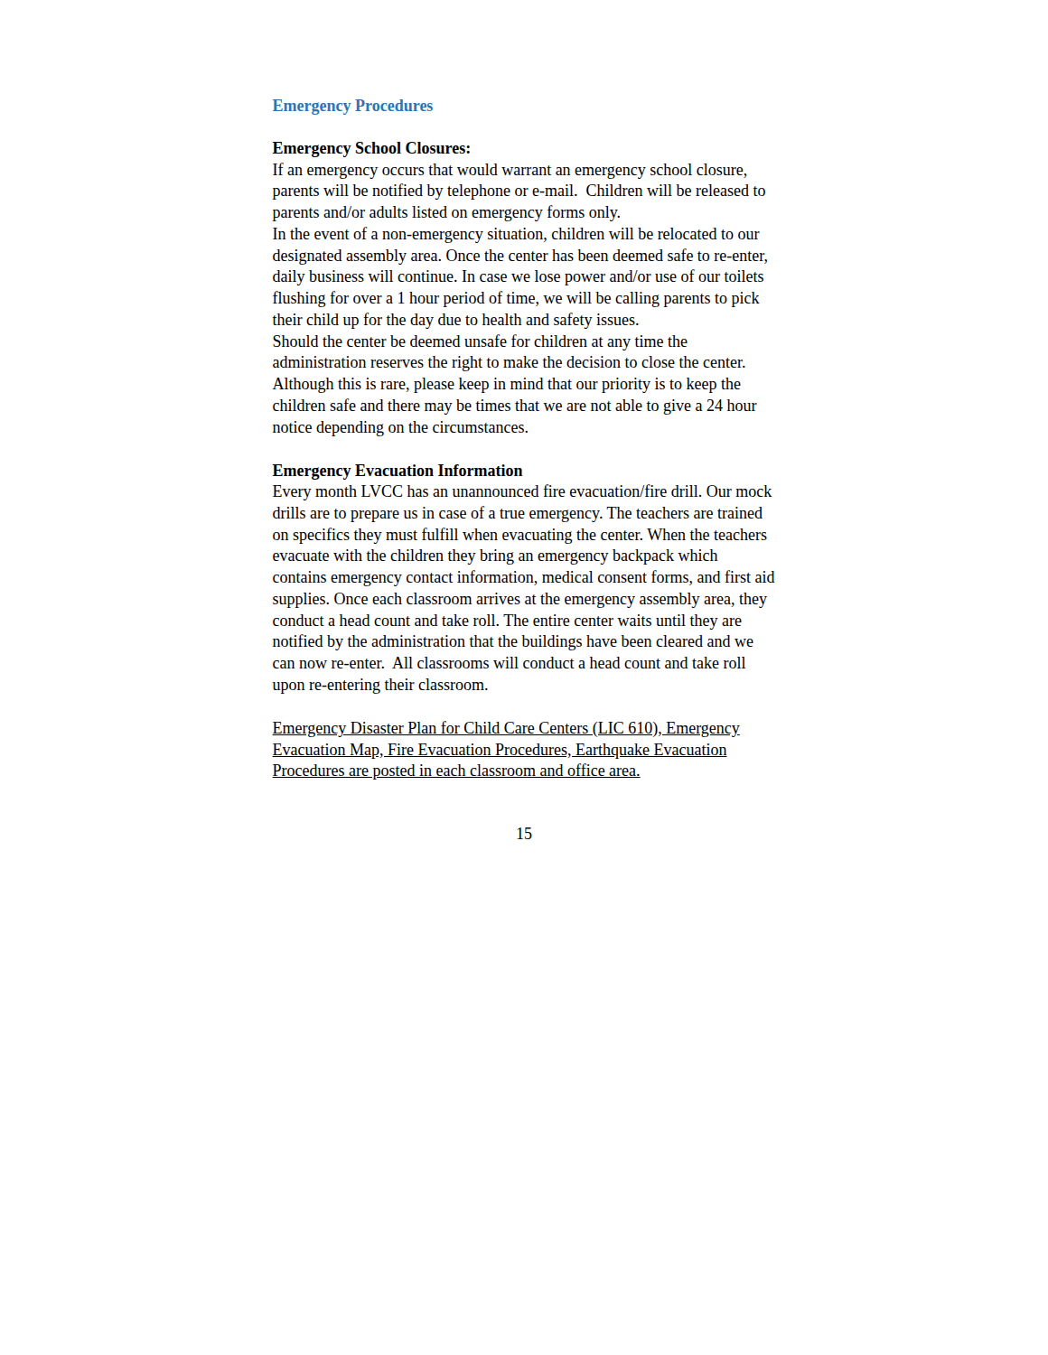Emergency Procedures
Emergency School Closures:
If an emergency occurs that would warrant an emergency school closure, parents will be notified by telephone or e-mail. Children will be released to parents and/or adults listed on emergency forms only.
In the event of a non-emergency situation, children will be relocated to our designated assembly area. Once the center has been deemed safe to re-enter, daily business will continue. In case we lose power and/or use of our toilets flushing for over a 1 hour period of time, we will be calling parents to pick their child up for the day due to health and safety issues.
Should the center be deemed unsafe for children at any time the administration reserves the right to make the decision to close the center. Although this is rare, please keep in mind that our priority is to keep the children safe and there may be times that we are not able to give a 24 hour notice depending on the circumstances.
Emergency Evacuation Information
Every month LVCC has an unannounced fire evacuation/fire drill. Our mock drills are to prepare us in case of a true emergency. The teachers are trained on specifics they must fulfill when evacuating the center. When the teachers evacuate with the children they bring an emergency backpack which contains emergency contact information, medical consent forms, and first aid supplies. Once each classroom arrives at the emergency assembly area, they conduct a head count and take roll. The entire center waits until they are notified by the administration that the buildings have been cleared and we can now re-enter. All classrooms will conduct a head count and take roll upon re-entering their classroom.
Emergency Disaster Plan for Child Care Centers (LIC 610), Emergency Evacuation Map, Fire Evacuation Procedures, Earthquake Evacuation Procedures are posted in each classroom and office area.
15